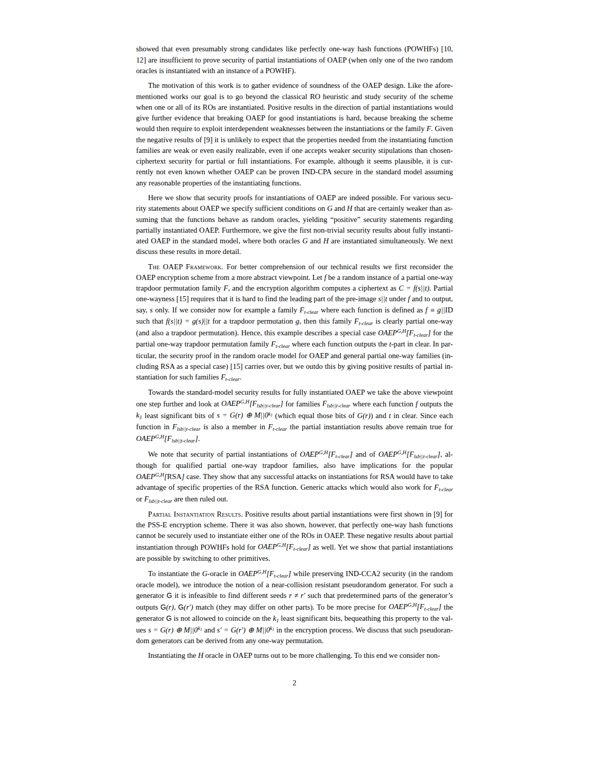showed that even presumably strong candidates like perfectly one-way hash functions (POWHFs) [10, 12] are insufficient to prove security of partial instantiations of OAEP (when only one of the two random oracles is instantiated with an instance of a POWHF).
The motivation of this work is to gather evidence of soundness of the OAEP design. Like the aforementioned works our goal is to go beyond the classical RO heuristic and study security of the scheme when one or all of its ROs are instantiated. Positive results in the direction of partial instantiations would give further evidence that breaking OAEP for good instantiations is hard, because breaking the scheme would then require to exploit interdependent weaknesses between the instantiations or the family F. Given the negative results of [9] it is unlikely to expect that the properties needed from the instantiating function families are weak or even easily realizable, even if one accepts weaker security stipulations than chosen-ciphertext security for partial or full instantiations. For example, although it seems plausible, it is currently not even known whether OAEP can be proven IND-CPA secure in the standard model assuming any reasonable properties of the instantiating functions.
Here we show that security proofs for instantiations of OAEP are indeed possible. For various security statements about OAEP we specify sufficient conditions on G and H that are certainly weaker than assuming that the functions behave as random oracles, yielding “positive” security statements regarding partially instantiated OAEP. Furthermore, we give the first non-trivial security results about fully instantiated OAEP in the standard model, where both oracles G and H are instantiated simultaneously. We next discuss these results in more detail.
The OAEP Framework. For better comprehension of our technical results we first reconsider the OAEP encryption scheme from a more abstract viewpoint. Let f be a random instance of a partial one-way trapdoor permutation family F, and the encryption algorithm computes a ciphertext as C = f(s||t). Partial one-wayness [15] requires that it is hard to find the leading part of the pre-image s||t under f and to output, say, s only. If we consider now for example a family Ft-clear where each function is defined as f ≡ g||ID such that f(s||t) = g(s)||t for a trapdoor permutation g, then this family Ft-clear is clearly partial one-way (and also a trapdoor permutation). Hence, this example describes a special case OAEPG,H[Ft-clear] for the partial one-way trapdoor permutation family Ft-clear where each function outputs the t-part in clear. In particular, the security proof in the random oracle model for OAEP and general partial one-way families (including RSA as a special case) [15] carries over, but we outdo this by giving positive results of partial instantiation for such families Ft-clear.
Towards the standard-model security results for fully instantiated OAEP we take the above viewpoint one step further and look at OAEPG,H[Flsb||t-clear] for families Flsb||t-clear where each function f outputs the k1 least significant bits of s = G(r) ⊕ M||0k1 (which equal those bits of G(r)) and t in clear. Since each function in Flsb||t-clear is also a member in Ft-clear the partial instantiation results above remain true for OAEPG,H[Flsb||t-clear].
We note that security of partial instantiations of OAEPG,H[Ft-clear] and of OAEPG,H[Flsb||t-clear], although for qualified partial one-way trapdoor families, also have implications for the popular OAEPG,H[RSA] case. They show that any successful attacks on instantiations for RSA would have to take advantage of specific properties of the RSA function. Generic attacks which would also work for Ft-clear or Flsb||t-clear are then ruled out.
Partial Instantiation Results. Positive results about partial instantiations were first shown in [9] for the PSS-E encryption scheme. There it was also shown, however, that perfectly one-way hash functions cannot be securely used to instantiate either one of the ROs in OAEP. These negative results about partial instantiation through POWHFs hold for OAEPG,H[Ft-clear] as well. Yet we show that partial instantiations are possible by switching to other primitives.
To instantiate the G-oracle in OAEPG,H[Ft-clear] while preserving IND-CCA2 security (in the random oracle model), we introduce the notion of a near-collision resistant pseudorandom generator. For such a generator G it is infeasible to find different seeds r ≠ r′ such that predetermined parts of the generator’s outputs G(r), G(r′) match (they may differ on other parts). To be more precise for OAEPG,H[Ft-clear] the generator G is not allowed to coincide on the k1 least significant bits, bequeathing this property to the values s = G(r) ⊕ M||0k1 and s′ = G(r′) ⊕ M||0k1 in the encryption process. We discuss that such pseudorandom generators can be derived from any one-way permutation.
Instantiating the H oracle in OAEP turns out to be more challenging. To this end we consider non-
2